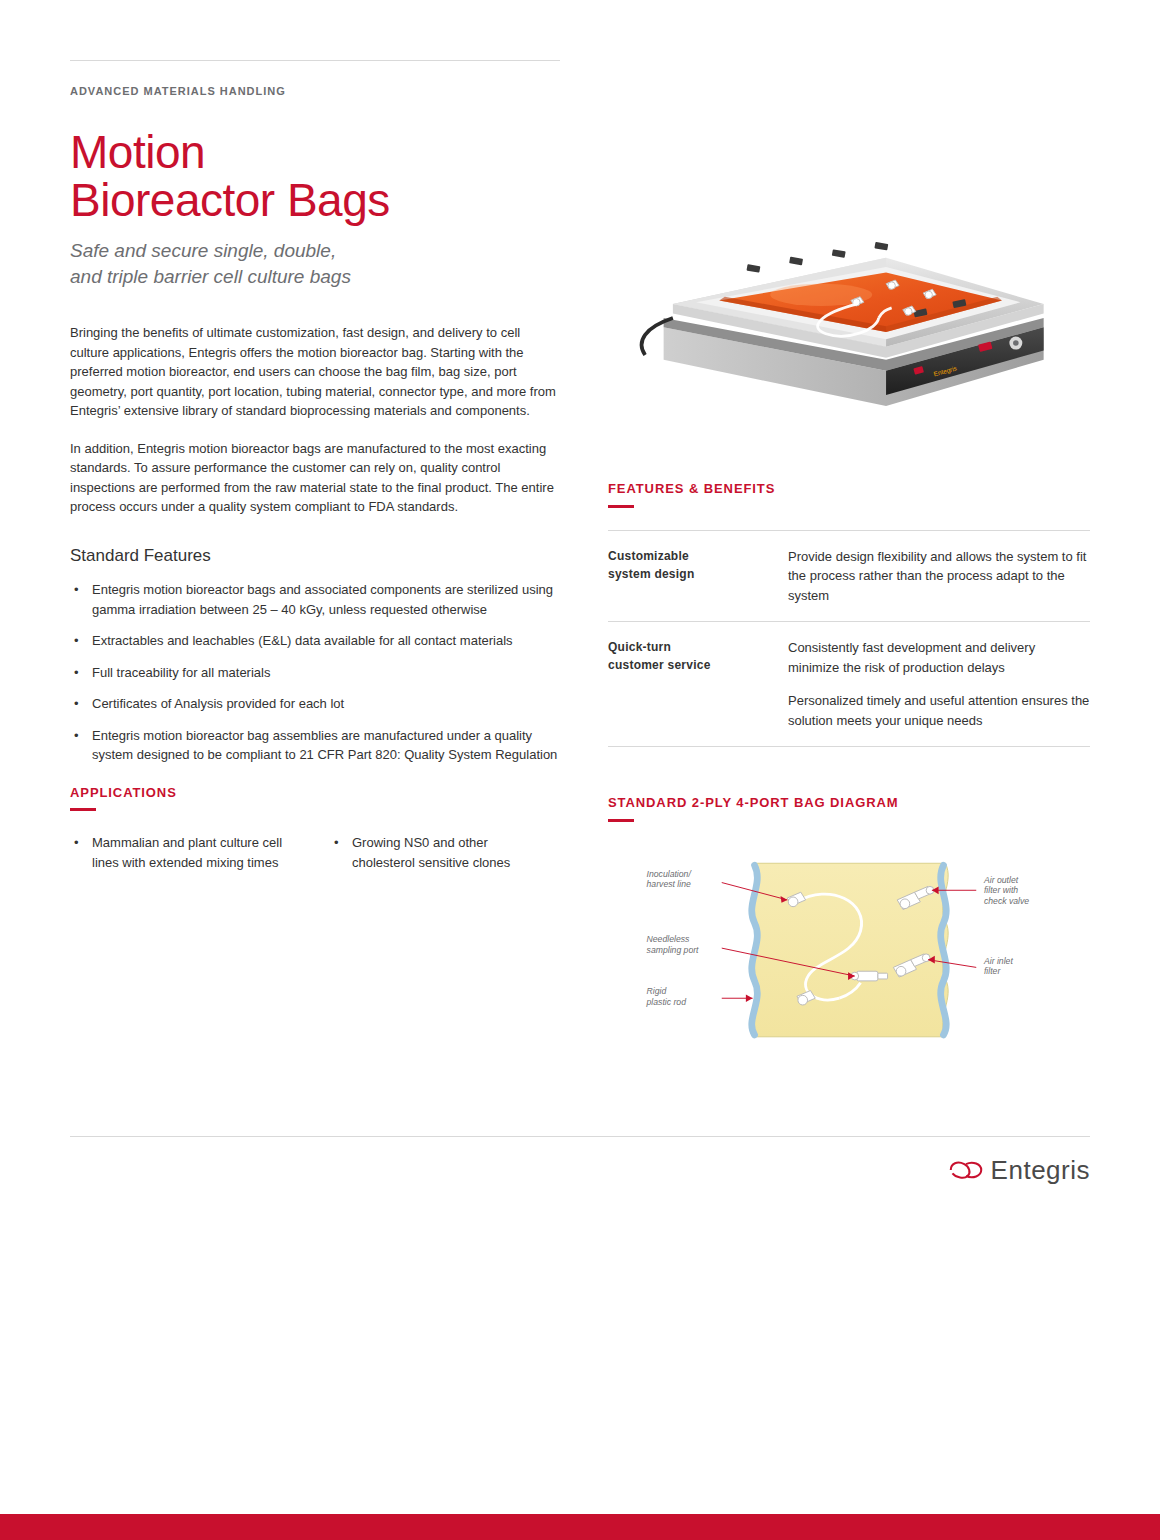Advanced Materials Handling
Motion
Bioreactor Bags
Safe and secure single, double,
and triple barrier cell culture bags
Bringing the benefits of ultimate customization, fast design, and delivery to cell culture applications, Entegris offers the motion bioreactor bag. Starting with the preferred motion bioreactor, end users can choose the bag film, bag size, port geometry, port quantity, port location, tubing material, connector type, and more from Entegris’ extensive library of standard bioprocessing materials and components.
In addition, Entegris motion bioreactor bags are manufactured to the most exacting standards. To assure performance the customer can rely on, quality control inspections are performed from the raw material state to the final product. The entire process occurs under a quality system compliant to FDA standards.
Standard Features
Entegris motion bioreactor bags and associated components are sterilized using gamma irradiation between 25 – 40 kGy, unless requested otherwise
Extractables and leachables (E&L) data available for all contact materials
Full traceability for all materials
Certificates of Analysis provided for each lot
Entegris motion bioreactor bag assemblies are manufactured under a quality system designed to be compliant to 21 CFR Part 820: Quality System Regulation
Applications
Mammalian and plant culture cell lines with extended mixing times
Growing NS0 and other cholesterol sensitive clones
Entegris
Features & Benefits
| Customizable system design | Provide design flexibility and allows the system to fit the process rather than the process adapt to the system |
| Quick-turn customer service | Consistently fast development and delivery minimize the risk of production delays Personalized timely and useful attention ensures the solution meets your unique needs |
Standard 2-Ply 4-Port Bag Diagram
Inoculation/ harvest line Needleless sampling port Rigid plastic rod Air outlet filter with check valve Air inlet filter
Entegris